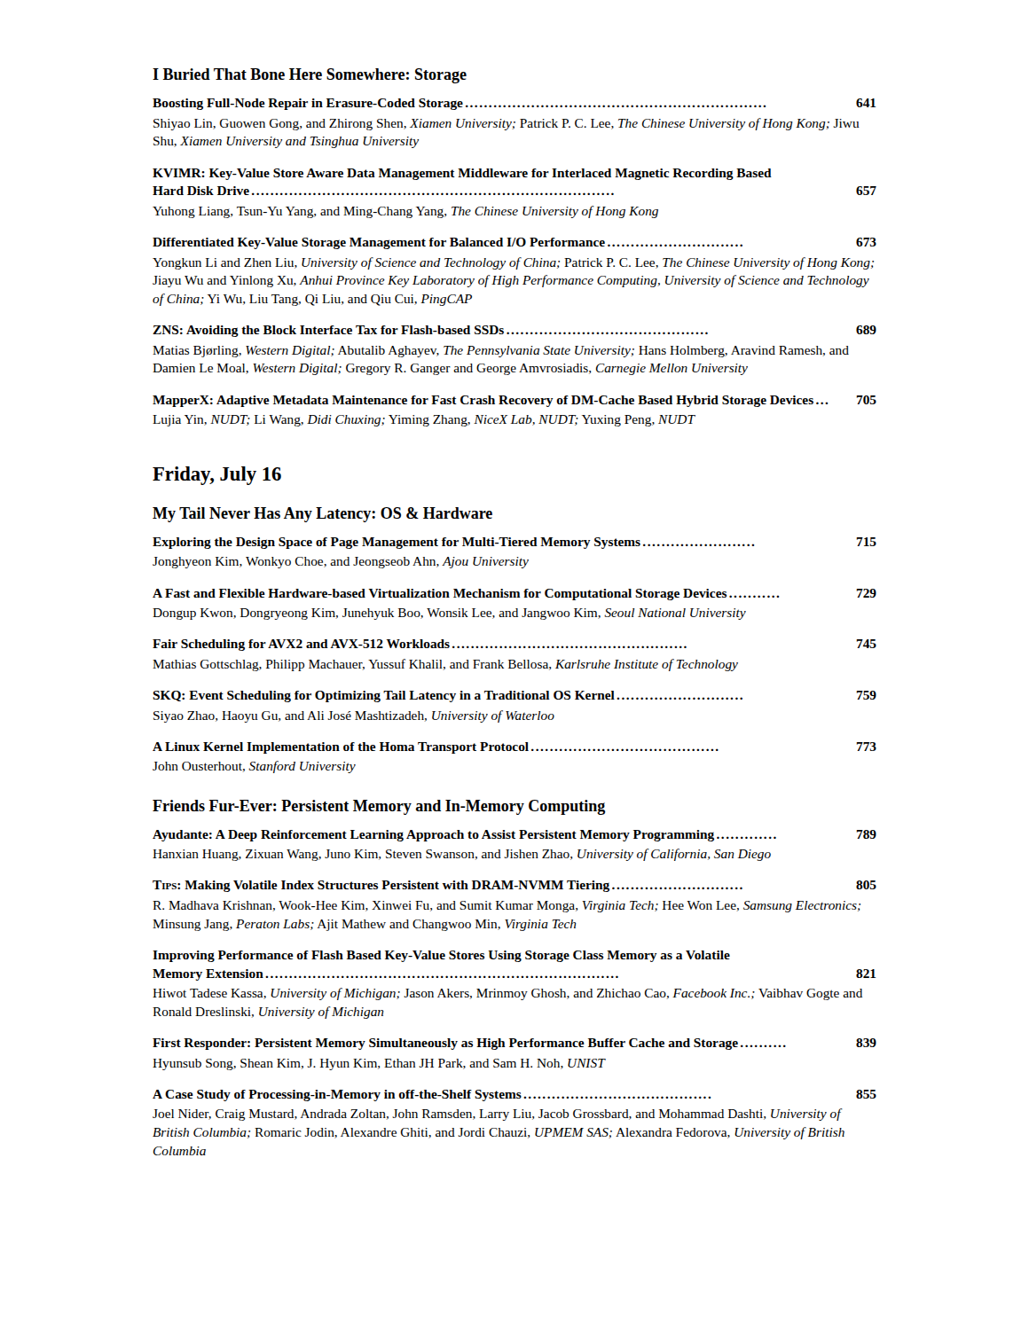I Buried That Bone Here Somewhere: Storage
Boosting Full-Node Repair in Erasure-Coded Storage................................................................ 641
Shiyao Lin, Guowen Gong, and Zhirong Shen, Xiamen University; Patrick P. C. Lee, The Chinese University of Hong Kong; Jiwu Shu, Xiamen University and Tsinghua University
KVIMR: Key-Value Store Aware Data Management Middleware for Interlaced Magnetic Recording Based
Hard Disk Drive............................................................................. 657
Yuhong Liang, Tsun-Yu Yang, and Ming-Chang Yang, The Chinese University of Hong Kong
Differentiated Key-Value Storage Management for Balanced I/O Performance............................. 673
Yongkun Li and Zhen Liu, University of Science and Technology of China; Patrick P. C. Lee, The Chinese University of Hong Kong; Jiayu Wu and Yinlong Xu, Anhui Province Key Laboratory of High Performance Computing, University of Science and Technology of China; Yi Wu, Liu Tang, Qi Liu, and Qiu Cui, PingCAP
ZNS: Avoiding the Block Interface Tax for Flash-based SSDs........................................... 689
Matias Bjørling, Western Digital; Abutalib Aghayev, The Pennsylvania State University; Hans Holmberg, Aravind Ramesh, and Damien Le Moal, Western Digital; Gregory R. Ganger and George Amvrosiadis, Carnegie Mellon University
MapperX: Adaptive Metadata Maintenance for Fast Crash Recovery of DM-Cache Based Hybrid Storage Devices... 705
Lujia Yin, NUDT; Li Wang, Didi Chuxing; Yiming Zhang, NiceX Lab, NUDT; Yuxing Peng, NUDT
Friday, July 16
My Tail Never Has Any Latency: OS & Hardware
Exploring the Design Space of Page Management for Multi-Tiered Memory Systems........................ 715
Jonghyeon Kim, Wonkyo Choe, and Jeongseob Ahn, Ajou University
A Fast and Flexible Hardware-based Virtualization Mechanism for Computational Storage Devices........... 729
Dongup Kwon, Dongryeong Kim, Junehyuk Boo, Wonsik Lee, and Jangwoo Kim, Seoul National University
Fair Scheduling for AVX2 and AVX-512 Workloads.................................................. 745
Mathias Gottschlag, Philipp Machauer, Yussuf Khalil, and Frank Bellosa, Karlsruhe Institute of Technology
SKQ: Event Scheduling for Optimizing Tail Latency in a Traditional OS Kernel........................... 759
Siyao Zhao, Haoyu Gu, and Ali José Mashtizadeh, University of Waterloo
A Linux Kernel Implementation of the Homa Transport Protocol........................................ 773
John Ousterhout, Stanford University
Friends Fur-Ever: Persistent Memory and In-Memory Computing
Ayudante: A Deep Reinforcement Learning Approach to Assist Persistent Memory Programming............. 789
Hanxian Huang, Zixuan Wang, Juno Kim, Steven Swanson, and Jishen Zhao, University of California, San Diego
Tips: Making Volatile Index Structures Persistent with DRAM-NVMM Tiering............................ 805
R. Madhava Krishnan, Wook-Hee Kim, Xinwei Fu, and Sumit Kumar Monga, Virginia Tech; Hee Won Lee, Samsung Electronics; Minsung Jang, Peraton Labs; Ajit Mathew and Changwoo Min, Virginia Tech
Improving Performance of Flash Based Key-Value Stores Using Storage Class Memory as a Volatile
Memory Extension........................................................................... 821
Hiwot Tadese Kassa, University of Michigan; Jason Akers, Mrinmoy Ghosh, and Zhichao Cao, Facebook Inc.; Vaibhav Gogte and Ronald Dreslinski, University of Michigan
First Responder: Persistent Memory Simultaneously as High Performance Buffer Cache and Storage.......... 839
Hyunsub Song, Shean Kim, J. Hyun Kim, Ethan JH Park, and Sam H. Noh, UNIST
A Case Study of Processing-in-Memory in off-the-Shelf Systems........................................ 855
Joel Nider, Craig Mustard, Andrada Zoltan, John Ramsden, Larry Liu, Jacob Grossbard, and Mohammad Dashti, University of British Columbia; Romaric Jodin, Alexandre Ghiti, and Jordi Chauzi, UPMEM SAS; Alexandra Fedorova, University of British Columbia